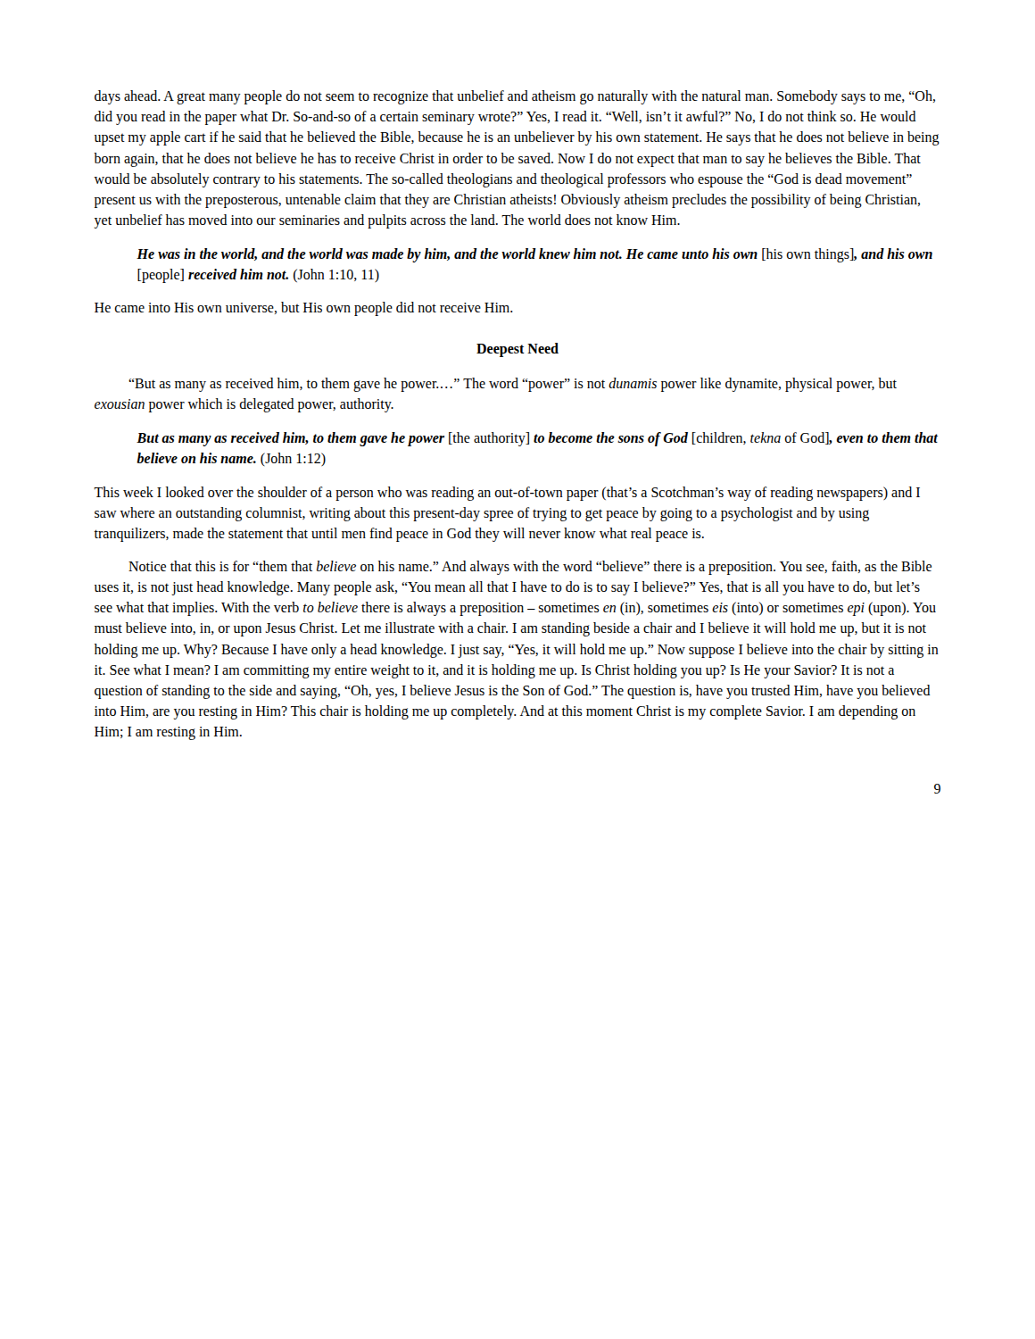days ahead. A great many people do not seem to recognize that unbelief and atheism go naturally with the natural man. Somebody says to me, “Oh, did you read in the paper what Dr. So-and-so of a certain seminary wrote?” Yes, I read it. “Well, isn’t it awful?” No, I do not think so. He would upset my apple cart if he said that he believed the Bible, because he is an unbeliever by his own statement. He says that he does not believe in being born again, that he does not believe he has to receive Christ in order to be saved. Now I do not expect that man to say he believes the Bible. That would be absolutely contrary to his statements. The so-called theologians and theological professors who espouse the “God is dead movement” present us with the preposterous, untenable claim that they are Christian atheists! Obviously atheism precludes the possibility of being Christian, yet unbelief has moved into our seminaries and pulpits across the land. The world does not know Him.
He was in the world, and the world was made by him, and the world knew him not. He came unto his own [his own things], and his own [people] received him not. (John 1:10, 11)
He came into His own universe, but His own people did not receive Him.
Deepest Need
“But as many as received him, to them gave he power.…” The word “power” is not dunamis power like dynamite, physical power, but exousian power which is delegated power, authority.
But as many as received him, to them gave he power [the authority] to become the sons of God [children, tekna of God], even to them that believe on his name. (John 1:12)
This week I looked over the shoulder of a person who was reading an out-of-town paper (that’s a Scotchman’s way of reading newspapers) and I saw where an outstanding columnist, writing about this present-day spree of trying to get peace by going to a psychologist and by using tranquilizers, made the statement that until men find peace in God they will never know what real peace is.
Notice that this is for “them that believe on his name.” And always with the word “believe” there is a preposition. You see, faith, as the Bible uses it, is not just head knowledge. Many people ask, “You mean all that I have to do is to say I believe?” Yes, that is all you have to do, but let’s see what that implies. With the verb to believe there is always a preposition – sometimes en (in), sometimes eis (into) or sometimes epi (upon). You must believe into, in, or upon Jesus Christ. Let me illustrate with a chair. I am standing beside a chair and I believe it will hold me up, but it is not holding me up. Why? Because I have only a head knowledge. I just say, “Yes, it will hold me up.” Now suppose I believe into the chair by sitting in it. See what I mean? I am committing my entire weight to it, and it is holding me up. Is Christ holding you up? Is He your Savior? It is not a question of standing to the side and saying, “Oh, yes, I believe Jesus is the Son of God.” The question is, have you trusted Him, have you believed into Him, are you resting in Him? This chair is holding me up completely. And at this moment Christ is my complete Savior. I am depending on Him; I am resting in Him.
9